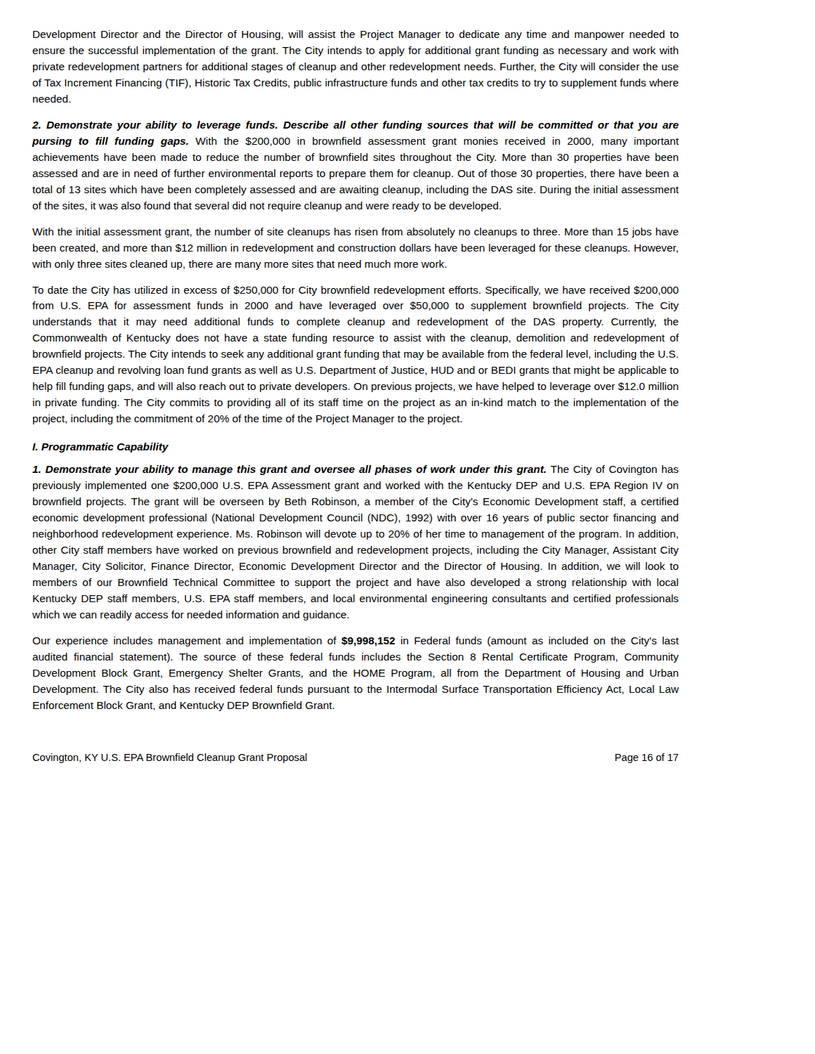Development Director and the Director of Housing, will assist the Project Manager to dedicate any time and manpower needed to ensure the successful implementation of the grant. The City intends to apply for additional grant funding as necessary and work with private redevelopment partners for additional stages of cleanup and other redevelopment needs. Further, the City will consider the use of Tax Increment Financing (TIF), Historic Tax Credits, public infrastructure funds and other tax credits to try to supplement funds where needed.
2. Demonstrate your ability to leverage funds. Describe all other funding sources that will be committed or that you are pursing to fill funding gaps. With the $200,000 in brownfield assessment grant monies received in 2000, many important achievements have been made to reduce the number of brownfield sites throughout the City. More than 30 properties have been assessed and are in need of further environmental reports to prepare them for cleanup. Out of those 30 properties, there have been a total of 13 sites which have been completely assessed and are awaiting cleanup, including the DAS site. During the initial assessment of the sites, it was also found that several did not require cleanup and were ready to be developed.
With the initial assessment grant, the number of site cleanups has risen from absolutely no cleanups to three. More than 15 jobs have been created, and more than $12 million in redevelopment and construction dollars have been leveraged for these cleanups. However, with only three sites cleaned up, there are many more sites that need much more work.
To date the City has utilized in excess of $250,000 for City brownfield redevelopment efforts. Specifically, we have received $200,000 from U.S. EPA for assessment funds in 2000 and have leveraged over $50,000 to supplement brownfield projects. The City understands that it may need additional funds to complete cleanup and redevelopment of the DAS property. Currently, the Commonwealth of Kentucky does not have a state funding resource to assist with the cleanup, demolition and redevelopment of brownfield projects. The City intends to seek any additional grant funding that may be available from the federal level, including the U.S. EPA cleanup and revolving loan fund grants as well as U.S. Department of Justice, HUD and or BEDI grants that might be applicable to help fill funding gaps, and will also reach out to private developers. On previous projects, we have helped to leverage over $12.0 million in private funding. The City commits to providing all of its staff time on the project as an in-kind match to the implementation of the project, including the commitment of 20% of the time of the Project Manager to the project.
I. Programmatic Capability
1. Demonstrate your ability to manage this grant and oversee all phases of work under this grant. The City of Covington has previously implemented one $200,000 U.S. EPA Assessment grant and worked with the Kentucky DEP and U.S. EPA Region IV on brownfield projects. The grant will be overseen by Beth Robinson, a member of the City's Economic Development staff, a certified economic development professional (National Development Council (NDC), 1992) with over 16 years of public sector financing and neighborhood redevelopment experience. Ms. Robinson will devote up to 20% of her time to management of the program. In addition, other City staff members have worked on previous brownfield and redevelopment projects, including the City Manager, Assistant City Manager, City Solicitor, Finance Director, Economic Development Director and the Director of Housing. In addition, we will look to members of our Brownfield Technical Committee to support the project and have also developed a strong relationship with local Kentucky DEP staff members, U.S. EPA staff members, and local environmental engineering consultants and certified professionals which we can readily access for needed information and guidance.
Our experience includes management and implementation of $9,998,152 in Federal funds (amount as included on the City's last audited financial statement). The source of these federal funds includes the Section 8 Rental Certificate Program, Community Development Block Grant, Emergency Shelter Grants, and the HOME Program, all from the Department of Housing and Urban Development. The City also has received federal funds pursuant to the Intermodal Surface Transportation Efficiency Act, Local Law Enforcement Block Grant, and Kentucky DEP Brownfield Grant.
Covington, KY U.S. EPA Brownfield Cleanup Grant Proposal Page 16 of 17